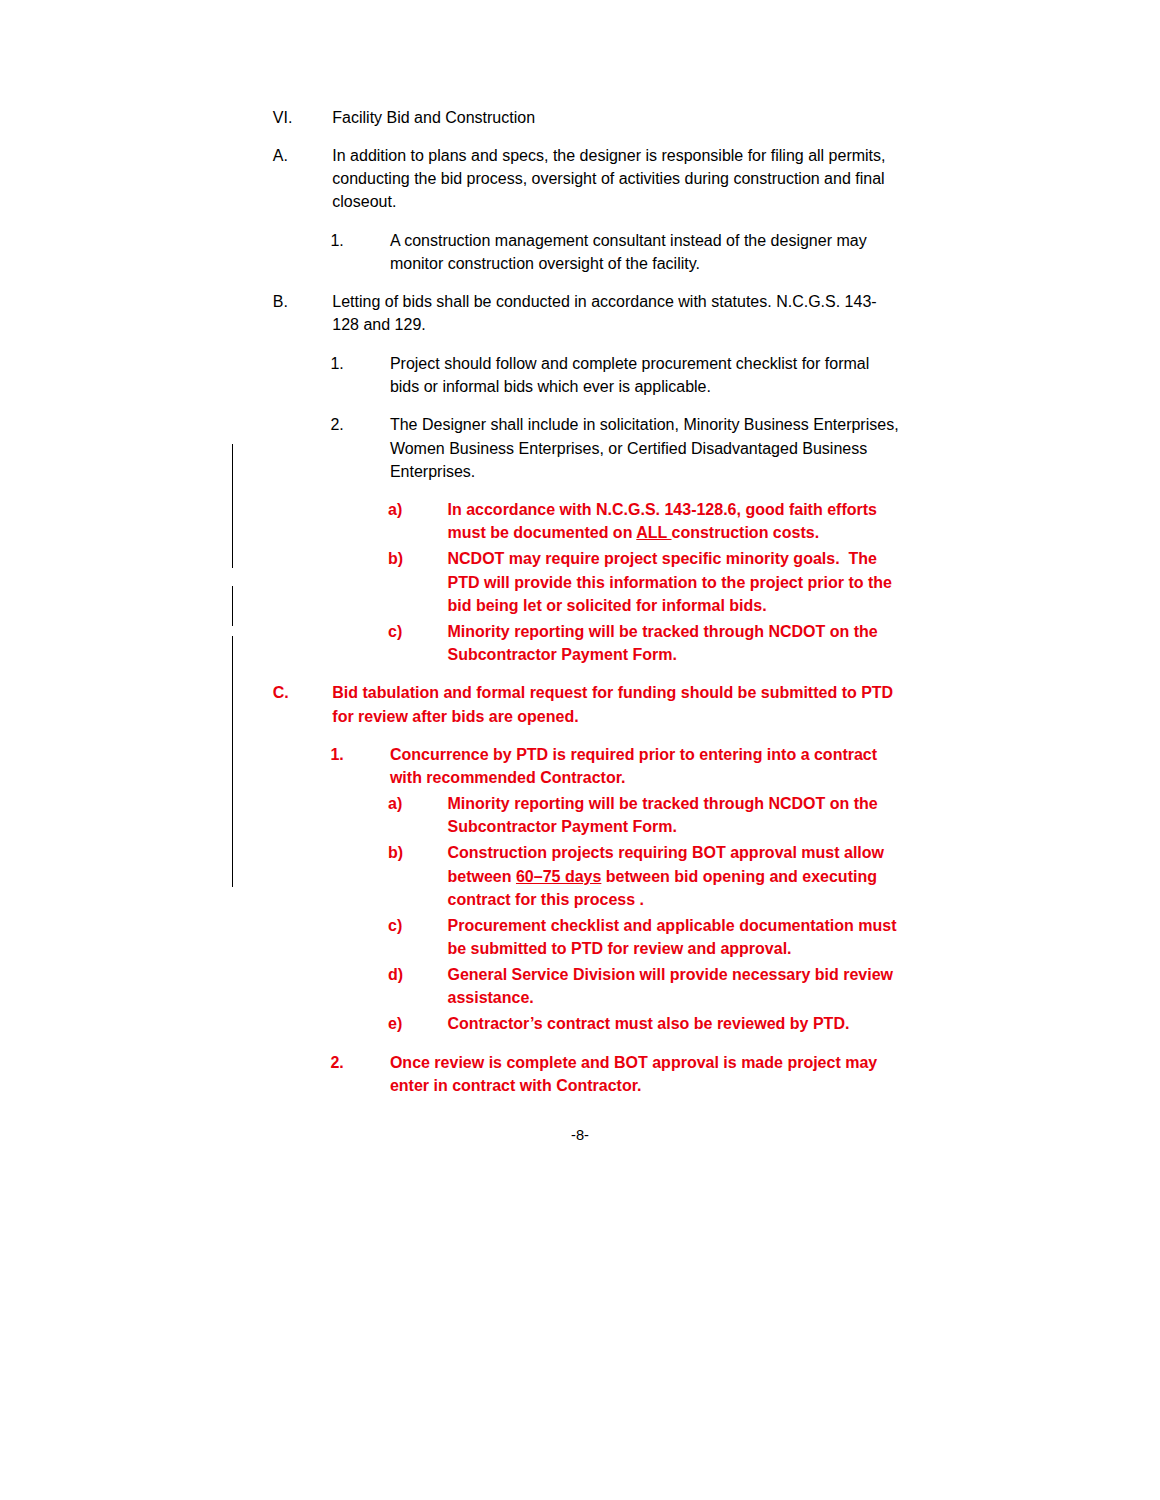VI.
Facility Bid and Construction
A.
In addition to plans and specs, the designer is responsible for filing all permits, conducting the bid process, oversight of activities during construction and final closeout.
1.
A construction management consultant instead of the designer may monitor construction oversight of the facility.
B.
Letting of bids shall be conducted in accordance with statutes. N.C.G.S. 143-128 and 129.
1.
Project should follow and complete procurement checklist for formal bids or informal bids which ever is applicable.
2.
The Designer shall include in solicitation, Minority Business Enterprises, Women Business Enterprises, or Certified Disadvantaged Business Enterprises.
a)
In accordance with N.C.G.S. 143-128.6, good faith efforts must be documented on ALL construction costs.
b)
NCDOT may require project specific minority goals. The PTD will provide this information to the project prior to the bid being let or solicited for informal bids.
c)
Minority reporting will be tracked through NCDOT on the Subcontractor Payment Form.
C.
Bid tabulation and formal request for funding should be submitted to PTD for review after bids are opened.
1.
Concurrence by PTD is required prior to entering into a contract with recommended Contractor.
a)
Minority reporting will be tracked through NCDOT on the Subcontractor Payment Form.
b)
Construction projects requiring BOT approval must allow between 60–75 days between bid opening and executing contract for this process .
c)
Procurement checklist and applicable documentation must be submitted to PTD for review and approval.
d)
General Service Division will provide necessary bid review assistance.
e)
Contractor’s contract must also be reviewed by PTD.
2.
Once review is complete and BOT approval is made project may enter in contract with Contractor.
-8-